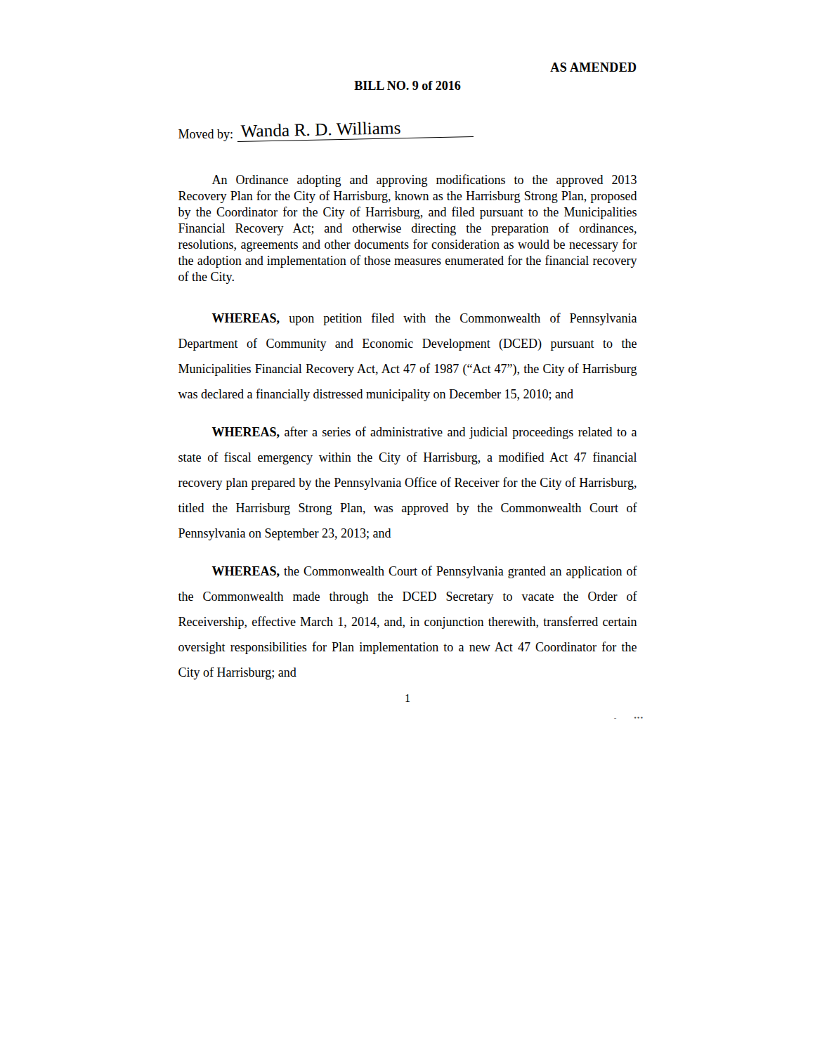AS AMENDED
BILL NO. 9 of 2016
Moved by: Wanda R. D. Williams
An Ordinance adopting and approving modifications to the approved 2013 Recovery Plan for the City of Harrisburg, known as the Harrisburg Strong Plan, proposed by the Coordinator for the City of Harrisburg, and filed pursuant to the Municipalities Financial Recovery Act; and otherwise directing the preparation of ordinances, resolutions, agreements and other documents for consideration as would be necessary for the adoption and implementation of those measures enumerated for the financial recovery of the City.
WHEREAS, upon petition filed with the Commonwealth of Pennsylvania Department of Community and Economic Development (DCED) pursuant to the Municipalities Financial Recovery Act, Act 47 of 1987 (“Act 47”), the City of Harrisburg was declared a financially distressed municipality on December 15, 2010; and
WHEREAS, after a series of administrative and judicial proceedings related to a state of fiscal emergency within the City of Harrisburg, a modified Act 47 financial recovery plan prepared by the Pennsylvania Office of Receiver for the City of Harrisburg, titled the Harrisburg Strong Plan, was approved by the Commonwealth Court of Pennsylvania on September 23, 2013; and
WHEREAS, the Commonwealth Court of Pennsylvania granted an application of the Commonwealth made through the DCED Secretary to vacate the Order of Receivership, effective March 1, 2014, and, in conjunction therewith, transferred certain oversight responsibilities for Plan implementation to a new Act 47 Coordinator for the City of Harrisburg; and
1
-•••